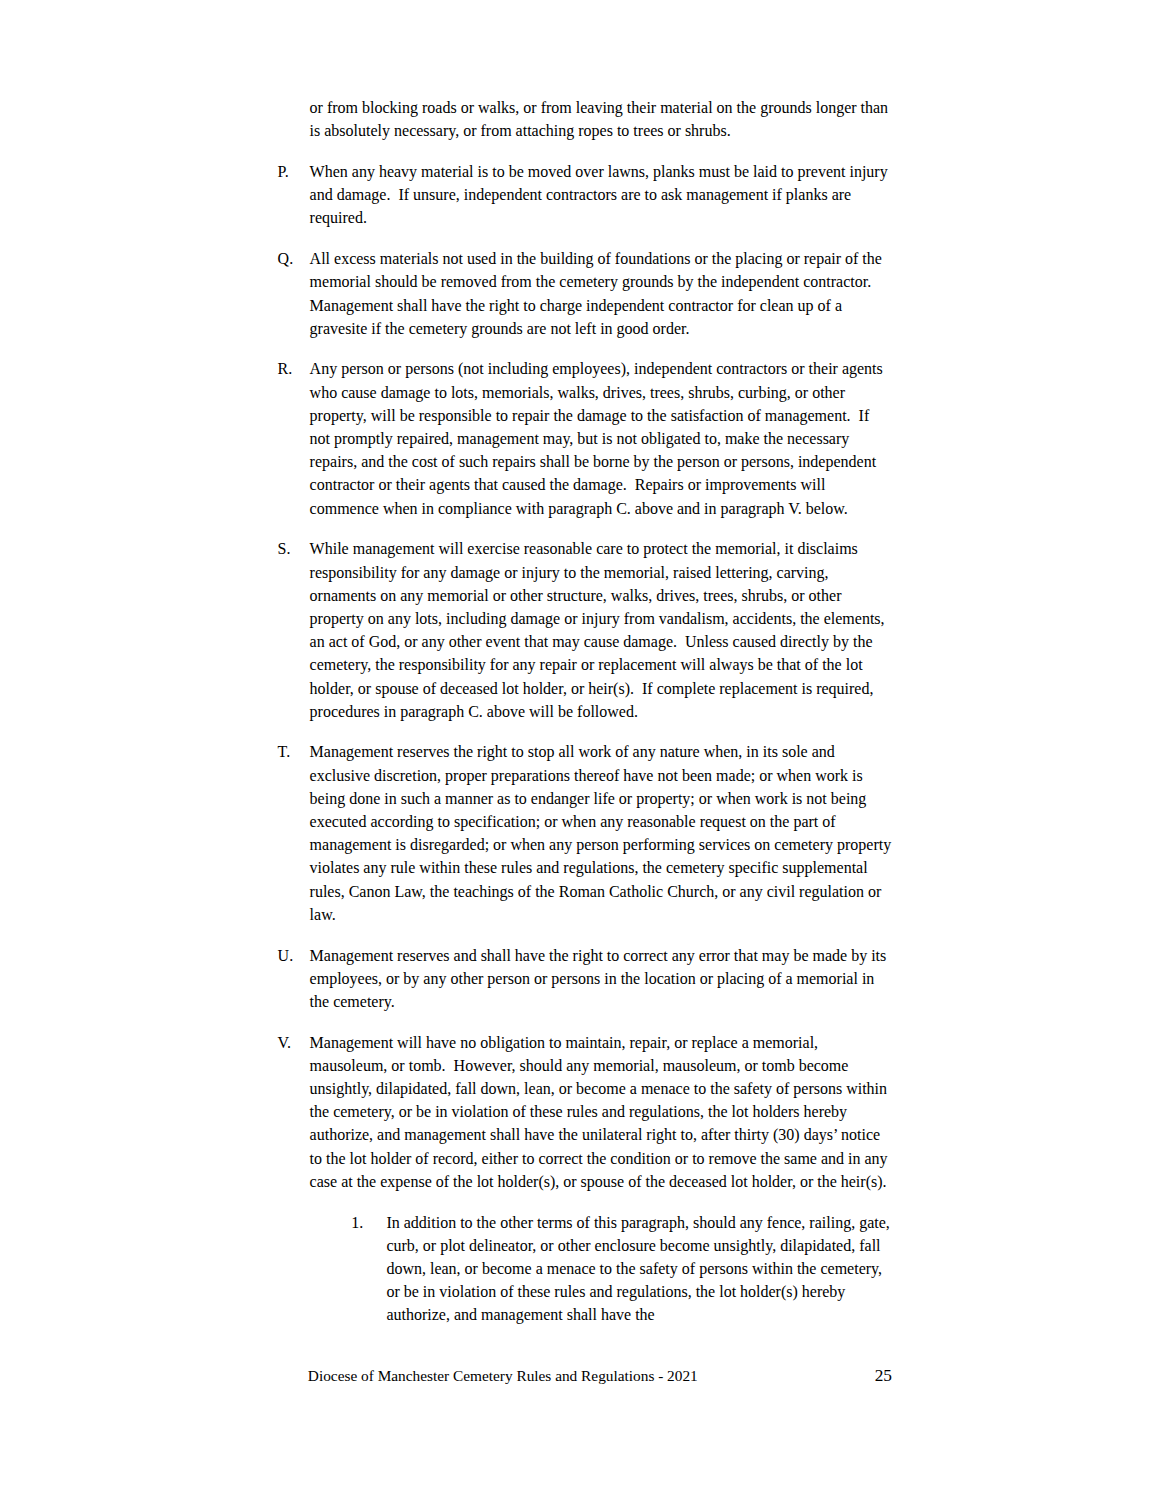or from blocking roads or walks, or from leaving their material on the grounds longer than is absolutely necessary, or from attaching ropes to trees or shrubs.
P. When any heavy material is to be moved over lawns, planks must be laid to prevent injury and damage. If unsure, independent contractors are to ask management if planks are required.
Q. All excess materials not used in the building of foundations or the placing or repair of the memorial should be removed from the cemetery grounds by the independent contractor. Management shall have the right to charge independent contractor for clean up of a gravesite if the cemetery grounds are not left in good order.
R. Any person or persons (not including employees), independent contractors or their agents who cause damage to lots, memorials, walks, drives, trees, shrubs, curbing, or other property, will be responsible to repair the damage to the satisfaction of management. If not promptly repaired, management may, but is not obligated to, make the necessary repairs, and the cost of such repairs shall be borne by the person or persons, independent contractor or their agents that caused the damage. Repairs or improvements will commence when in compliance with paragraph C. above and in paragraph V. below.
S. While management will exercise reasonable care to protect the memorial, it disclaims responsibility for any damage or injury to the memorial, raised lettering, carving, ornaments on any memorial or other structure, walks, drives, trees, shrubs, or other property on any lots, including damage or injury from vandalism, accidents, the elements, an act of God, or any other event that may cause damage. Unless caused directly by the cemetery, the responsibility for any repair or replacement will always be that of the lot holder, or spouse of deceased lot holder, or heir(s). If complete replacement is required, procedures in paragraph C. above will be followed.
T. Management reserves the right to stop all work of any nature when, in its sole and exclusive discretion, proper preparations thereof have not been made; or when work is being done in such a manner as to endanger life or property; or when work is not being executed according to specification; or when any reasonable request on the part of management is disregarded; or when any person performing services on cemetery property violates any rule within these rules and regulations, the cemetery specific supplemental rules, Canon Law, the teachings of the Roman Catholic Church, or any civil regulation or law.
U. Management reserves and shall have the right to correct any error that may be made by its employees, or by any other person or persons in the location or placing of a memorial in the cemetery.
V. Management will have no obligation to maintain, repair, or replace a memorial, mausoleum, or tomb. However, should any memorial, mausoleum, or tomb become unsightly, dilapidated, fall down, lean, or become a menace to the safety of persons within the cemetery, or be in violation of these rules and regulations, the lot holders hereby authorize, and management shall have the unilateral right to, after thirty (30) days’ notice to the lot holder of record, either to correct the condition or to remove the same and in any case at the expense of the lot holder(s), or spouse of the deceased lot holder, or the heir(s).
1. In addition to the other terms of this paragraph, should any fence, railing, gate, curb, or plot delineator, or other enclosure become unsightly, dilapidated, fall down, lean, or become a menace to the safety of persons within the cemetery, or be in violation of these rules and regulations, the lot holder(s) hereby authorize, and management shall have the
Diocese of Manchester Cemetery Rules and Regulations - 2021
25